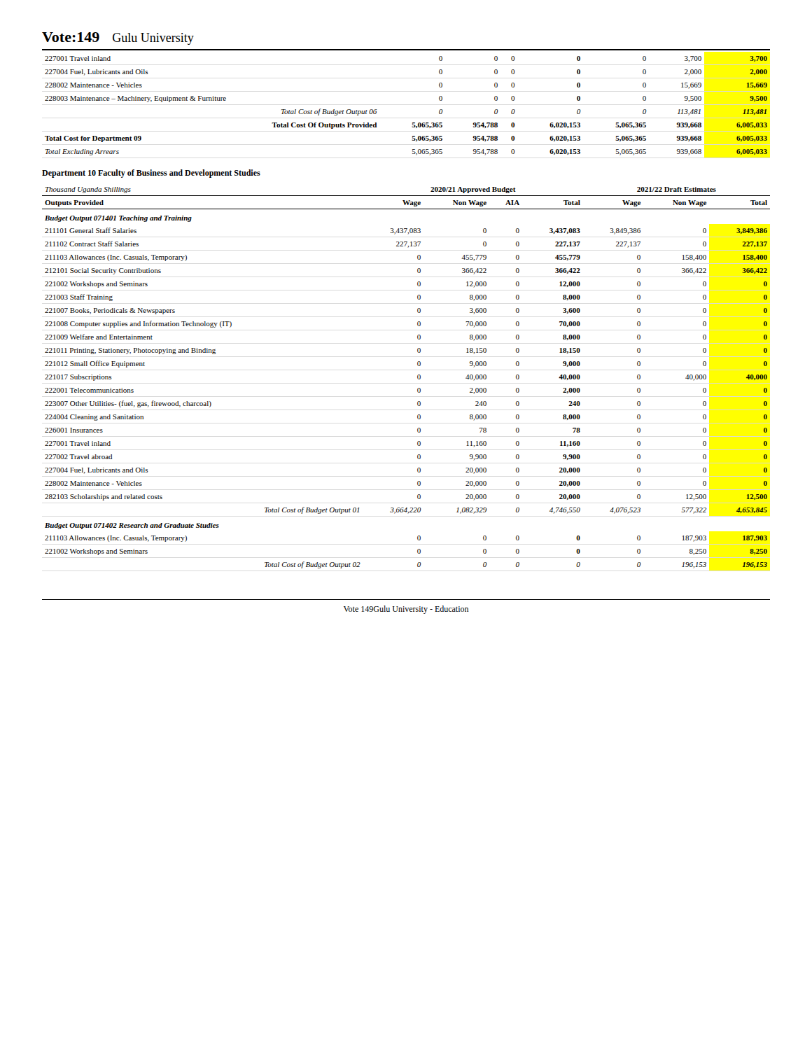Vote:149 Gulu University
| 227001 Travel inland | 0 | 0 | 0 | 0 | 0 | 3,700 | 3,700 |
| 227004 Fuel, Lubricants and Oils | 0 | 0 | 0 | 0 | 0 | 2,000 | 2,000 |
| 228002 Maintenance - Vehicles | 0 | 0 | 0 | 0 | 0 | 15,669 | 15,669 |
| 228003 Maintenance – Machinery, Equipment & Furniture | 0 | 0 | 0 | 0 | 0 | 9,500 | 9,500 |
| Total Cost of Budget Output 06 | 0 | 0 | 0 | 0 | 0 | 113,481 | 113,481 |
| Total Cost Of Outputs Provided | 5,065,365 | 954,788 | 0 | 6,020,153 | 5,065,365 | 939,668 | 6,005,033 |
| Total Cost for Department 09 | 5,065,365 | 954,788 | 0 | 6,020,153 | 5,065,365 | 939,668 | 6,005,033 |
| Total Excluding Arrears | 5,065,365 | 954,788 | 0 | 6,020,153 | 5,065,365 | 939,668 | 6,005,033 |
Department 10 Faculty of Business and Development Studies
| Thousand Uganda Shillings | 2020/21 Approved Budget | 2021/22 Draft Estimates |
| --- | --- | --- |
| Outputs Provided | Wage | Non Wage | AIA | Total | Wage | Non Wage | Total |
| Budget Output 071401 Teaching and Training |
| 211101 General Staff Salaries | 3,437,083 | 0 | 0 | 3,437,083 | 3,849,386 | 0 | 3,849,386 |
| 211102 Contract Staff Salaries | 227,137 | 0 | 0 | 227,137 | 227,137 | 0 | 227,137 |
| 211103 Allowances (Inc. Casuals, Temporary) | 0 | 455,779 | 0 | 455,779 | 0 | 158,400 | 158,400 |
| 212101 Social Security Contributions | 0 | 366,422 | 0 | 366,422 | 0 | 366,422 | 366,422 |
| 221002 Workshops and Seminars | 0 | 12,000 | 0 | 12,000 | 0 | 0 | 0 |
| 221003 Staff Training | 0 | 8,000 | 0 | 8,000 | 0 | 0 | 0 |
| 221007 Books, Periodicals & Newspapers | 0 | 3,600 | 0 | 3,600 | 0 | 0 | 0 |
| 221008 Computer supplies and Information Technology (IT) | 0 | 70,000 | 0 | 70,000 | 0 | 0 | 0 |
| 221009 Welfare and Entertainment | 0 | 8,000 | 0 | 8,000 | 0 | 0 | 0 |
| 221011 Printing, Stationery, Photocopying and Binding | 0 | 18,150 | 0 | 18,150 | 0 | 0 | 0 |
| 221012 Small Office Equipment | 0 | 9,000 | 0 | 9,000 | 0 | 0 | 0 |
| 221017 Subscriptions | 0 | 40,000 | 0 | 40,000 | 0 | 40,000 | 40,000 |
| 222001 Telecommunications | 0 | 2,000 | 0 | 2,000 | 0 | 0 | 0 |
| 223007 Other Utilities- (fuel, gas, firewood, charcoal) | 0 | 240 | 0 | 240 | 0 | 0 | 0 |
| 224004 Cleaning and Sanitation | 0 | 8,000 | 0 | 8,000 | 0 | 0 | 0 |
| 226001 Insurances | 0 | 78 | 0 | 78 | 0 | 0 | 0 |
| 227001 Travel inland | 0 | 11,160 | 0 | 11,160 | 0 | 0 | 0 |
| 227002 Travel abroad | 0 | 9,900 | 0 | 9,900 | 0 | 0 | 0 |
| 227004 Fuel, Lubricants and Oils | 0 | 20,000 | 0 | 20,000 | 0 | 0 | 0 |
| 228002 Maintenance - Vehicles | 0 | 20,000 | 0 | 20,000 | 0 | 0 | 0 |
| 282103 Scholarships and related costs | 0 | 20,000 | 0 | 20,000 | 0 | 12,500 | 12,500 |
| Total Cost of Budget Output 01 | 3,664,220 | 1,082,329 | 0 | 4,746,550 | 4,076,523 | 577,322 | 4,653,845 |
| Budget Output 071402 Research and Graduate Studies |
| 211103 Allowances (Inc. Casuals, Temporary) | 0 | 0 | 0 | 0 | 0 | 187,903 | 187,903 |
| 221002 Workshops and Seminars | 0 | 0 | 0 | 0 | 0 | 8,250 | 8,250 |
| Total Cost of Budget Output 02 | 0 | 0 | 0 | 0 | 0 | 196,153 | 196,153 |
Vote 149Gulu University - Education